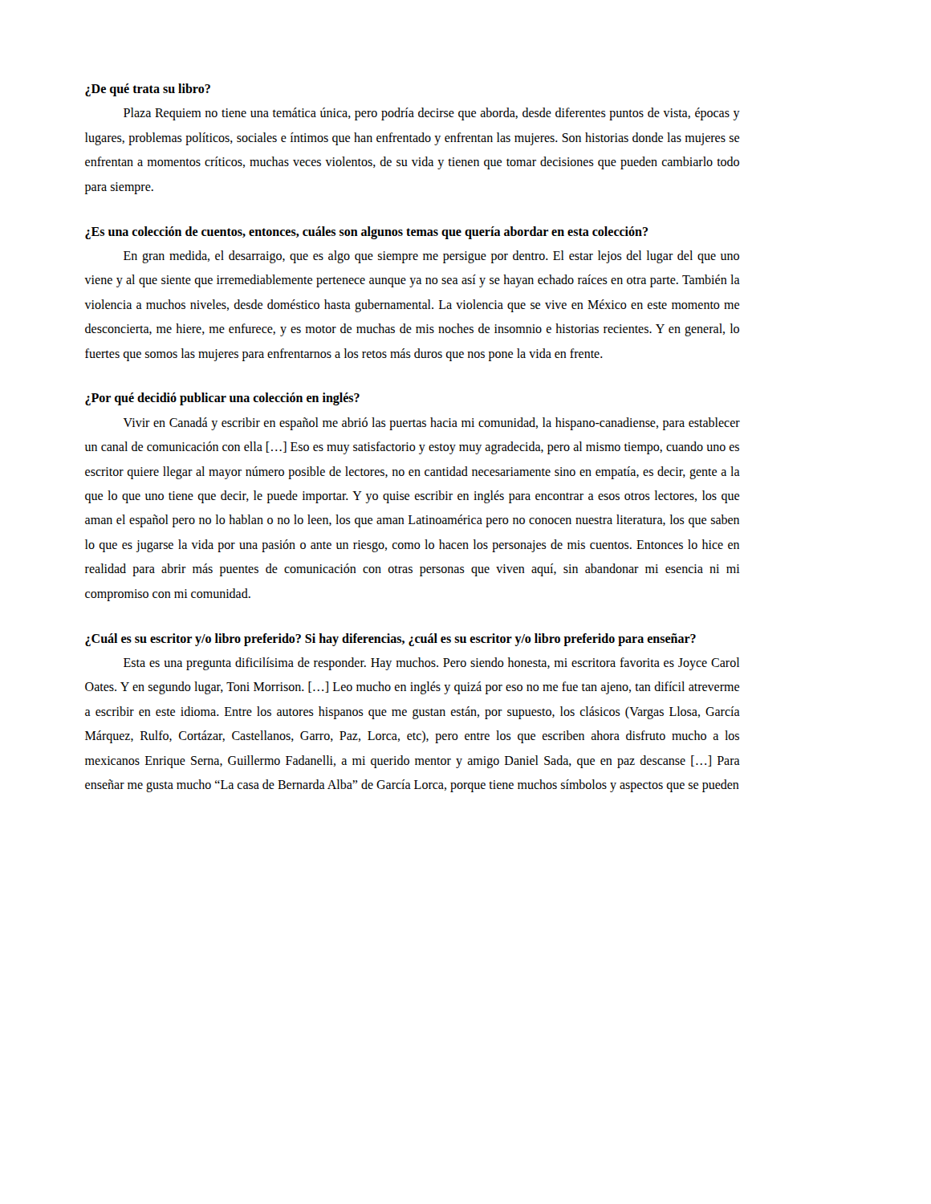¿De qué trata su libro?
Plaza Requiem no tiene una temática única, pero podría decirse que aborda, desde diferentes puntos de vista, épocas y lugares, problemas políticos, sociales e íntimos que han enfrentado y enfrentan las mujeres. Son historias donde las mujeres se enfrentan a momentos críticos, muchas veces violentos, de su vida y tienen que tomar decisiones que pueden cambiarlo todo para siempre.
¿Es una colección de cuentos, entonces, cuáles son algunos temas que quería abordar en esta colección?
En gran medida, el desarraigo, que es algo que siempre me persigue por dentro. El estar lejos del lugar del que uno viene y al que siente que irremediablemente pertenece aunque ya no sea así y se hayan echado raíces en otra parte. También la violencia a muchos niveles, desde doméstico hasta gubernamental. La violencia que se vive en México en este momento me desconcierta, me hiere, me enfurece, y es motor de muchas de mis noches de insomnio e historias recientes. Y en general, lo fuertes que somos las mujeres para enfrentarnos a los retos más duros que nos pone la vida en frente.
¿Por qué decidió publicar una colección en inglés?
Vivir en Canadá y escribir en español me abrió las puertas hacia mi comunidad, la hispano-canadiense, para establecer un canal de comunicación con ella […] Eso es muy satisfactorio y estoy muy agradecida, pero al mismo tiempo, cuando uno es escritor quiere llegar al mayor número posible de lectores, no en cantidad necesariamente sino en empatía, es decir, gente a la que lo que uno tiene que decir, le puede importar. Y yo quise escribir en inglés para encontrar a esos otros lectores, los que aman el español pero no lo hablan o no lo leen, los que aman Latinoamérica pero no conocen nuestra literatura, los que saben lo que es jugarse la vida por una pasión o ante un riesgo, como lo hacen los personajes de mis cuentos. Entonces lo hice en realidad para abrir más puentes de comunicación con otras personas que viven aquí, sin abandonar mi esencia ni mi compromiso con mi comunidad.
¿Cuál es su escritor y/o libro preferido? Si hay diferencias, ¿cuál es su escritor y/o libro preferido para enseñar?
Esta es una pregunta dificilísima de responder. Hay muchos. Pero siendo honesta, mi escritora favorita es Joyce Carol Oates. Y en segundo lugar, Toni Morrison. […] Leo mucho en inglés y quizá por eso no me fue tan ajeno, tan difícil atreverme a escribir en este idioma. Entre los autores hispanos que me gustan están, por supuesto, los clásicos (Vargas Llosa, García Márquez, Rulfo, Cortázar, Castellanos, Garro, Paz, Lorca, etc), pero entre los que escriben ahora disfruto mucho a los mexicanos Enrique Serna, Guillermo Fadanelli, a mi querido mentor y amigo Daniel Sada, que en paz descanse […] Para enseñar me gusta mucho “La casa de Bernarda Alba” de García Lorca, porque tiene muchos símbolos y aspectos que se pueden